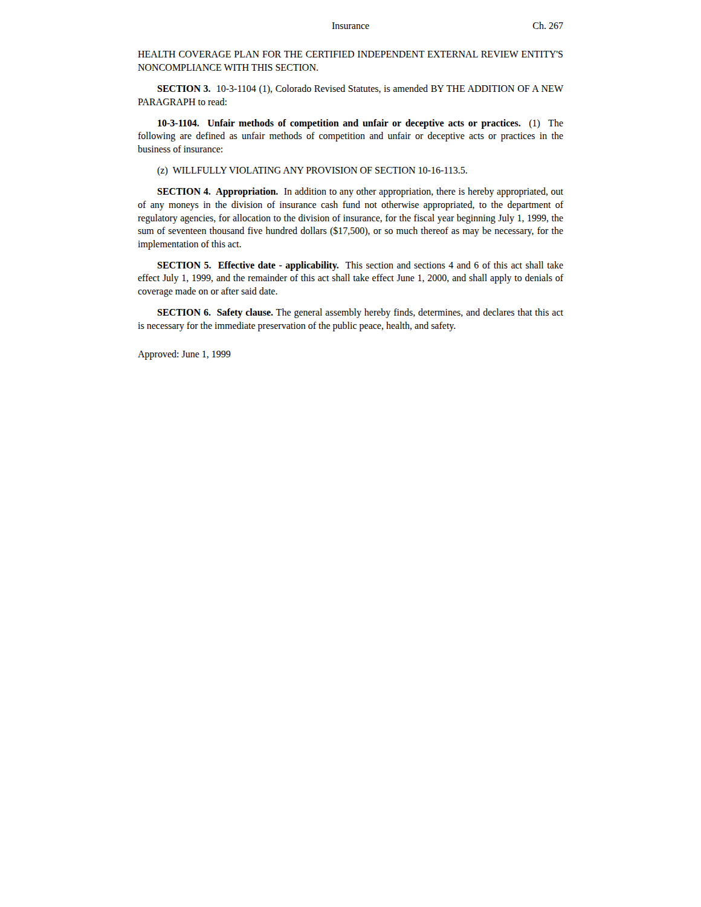Insurance Ch. 267
HEALTH COVERAGE PLAN FOR THE CERTIFIED INDEPENDENT EXTERNAL REVIEW ENTITY'S NONCOMPLIANCE WITH THIS SECTION.
SECTION 3. 10-3-1104 (1), Colorado Revised Statutes, is amended BY THE ADDITION OF A NEW PARAGRAPH to read:
10-3-1104. Unfair methods of competition and unfair or deceptive acts or practices. (1) The following are defined as unfair methods of competition and unfair or deceptive acts or practices in the business of insurance:
(z) WILLFULLY VIOLATING ANY PROVISION OF SECTION 10-16-113.5.
SECTION 4. Appropriation. In addition to any other appropriation, there is hereby appropriated, out of any moneys in the division of insurance cash fund not otherwise appropriated, to the department of regulatory agencies, for allocation to the division of insurance, for the fiscal year beginning July 1, 1999, the sum of seventeen thousand five hundred dollars ($17,500), or so much thereof as may be necessary, for the implementation of this act.
SECTION 5. Effective date - applicability. This section and sections 4 and 6 of this act shall take effect July 1, 1999, and the remainder of this act shall take effect June 1, 2000, and shall apply to denials of coverage made on or after said date.
SECTION 6. Safety clause. The general assembly hereby finds, determines, and declares that this act is necessary for the immediate preservation of the public peace, health, and safety.
Approved: June 1, 1999